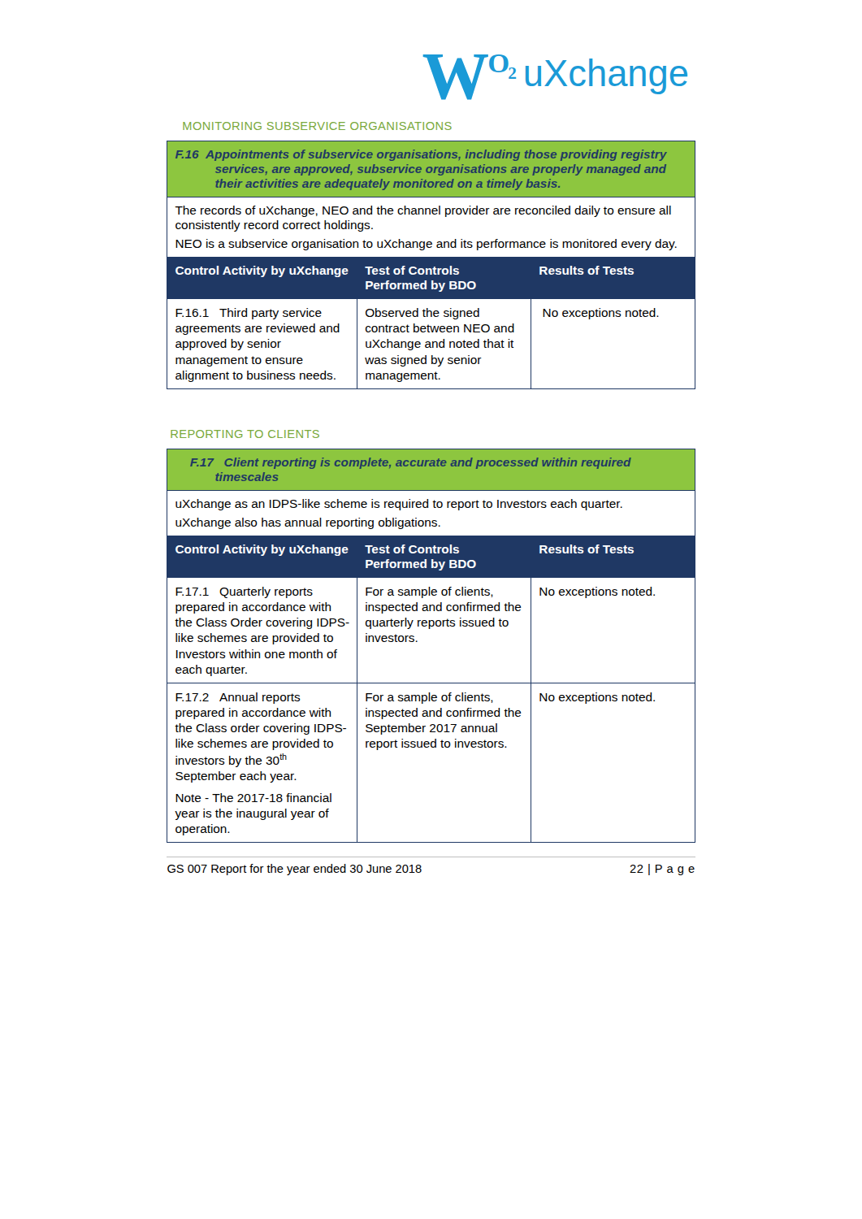WO2 uXchange
MONITORING SUBSERVICE ORGANISATIONS
| F.16 Appointments of subservice organisations, including those providing registry services, are approved, subservice organisations are properly managed and their activities are adequately monitored on a timely basis. |
| The records of uXchange, NEO and the channel provider are reconciled daily to ensure all consistently record correct holdings. NEO is a subservice organisation to uXchange and its performance is monitored every day. |
| Control Activity by uXchange | Test of Controls Performed by BDO | Results of Tests |
| F.16.1 Third party service agreements are reviewed and approved by senior management to ensure alignment to business needs. | Observed the signed contract between NEO and uXchange and noted that it was signed by senior management. | No exceptions noted. |
REPORTING TO CLIENTS
| F.17 Client reporting is complete, accurate and processed within required timescales |
| uXchange as an IDPS-like scheme is required to report to Investors each quarter. uXchange also has annual reporting obligations. |
| Control Activity by uXchange | Test of Controls Performed by BDO | Results of Tests |
| F.17.1 Quarterly reports prepared in accordance with the Class Order covering IDPS-like schemes are provided to Investors within one month of each quarter. | For a sample of clients, inspected and confirmed the quarterly reports issued to investors. | No exceptions noted. |
| F.17.2 Annual reports prepared in accordance with the Class order covering IDPS-like schemes are provided to investors by the 30 th September each year. Note - The 2017-18 financial year is the inaugural year of operation. | For a sample of clients, inspected and confirmed the September 2017 annual report issued to investors. | No exceptions noted. |
GS 007 Report for the year ended 30 June 2018
22 | P a g e